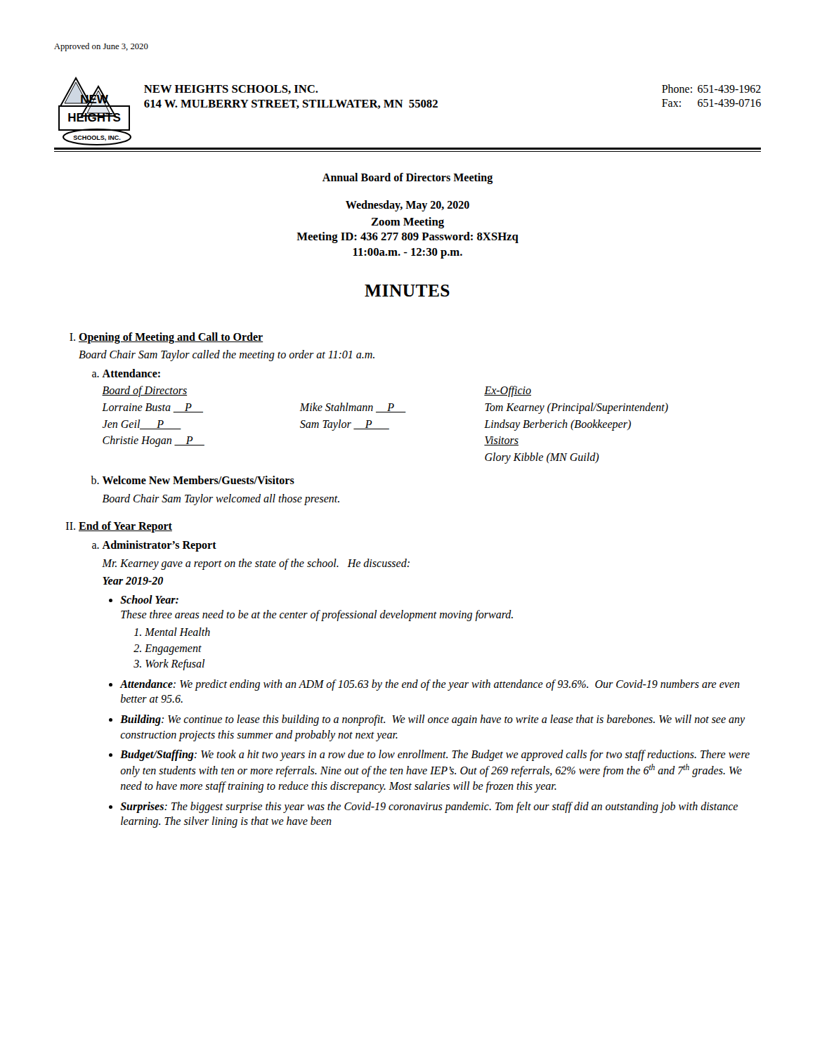Approved on June 3, 2020
NEW HEIGHTS SCHOOLS, INC.
NEW HEIGHTS SCHOOLS, INC.
614 W. MULBERRY STREET, STILLWATER, MN 55082
| Phone: | 651-439-1962 |
| Fax: | 651-439-0716 |
Annual Board of Directors Meeting
Wednesday, May 20, 2020
Zoom Meeting
Meeting ID: 436 277 809 Password: 8XSHzq
11:00a.m. - 12:30 p.m.
MINUTES
Opening of Meeting and Call to Order
Board Chair Sam Taylor called the meeting to order at 11:01 a.m.
Attendance:
| Board of Directors | | Ex-Officio |
| Lorraine Busta __P__ | Mike Stahlmann __P__ | Tom Kearney (Principal/Superintendent) |
| Jen Geil ___P___ | Sam Taylor __P___ | Lindsay Berberich (Bookkeeper) |
| Christie Hogan __P__ | | Visitors |
| | | Glory Kibble (MN Guild) |
Welcome New Members/Guests/Visitors
Board Chair Sam Taylor welcomed all those present.
End of Year Report
Administrator’s Report
Mr. Kearney gave a report on the state of the school. He discussed:
Year 2019-20
School Year:
These three areas need to be at the center of professional development moving forward.
Mental Health
Engagement
Work Refusal
Attendance: We predict ending with an ADM of 105.63 by the end of the year with attendance of 93.6%. Our Covid-19 numbers are even better at 95.6.
Building: We continue to lease this building to a nonprofit. We will once again have to write a lease that is barebones. We will not see any construction projects this summer and probably not next year.
Budget/Staffing: We took a hit two years in a row due to low enrollment. The Budget we approved calls for two staff reductions. There were only ten students with ten or more referrals. Nine out of the ten have IEP’s. Out of 269 referrals, 62% were from the 6th and 7th grades. We need to have more staff training to reduce this discrepancy. Most salaries will be frozen this year.
Surprises: The biggest surprise this year was the Covid-19 coronavirus pandemic. Tom felt our staff did an outstanding job with distance learning. The silver lining is that we have been